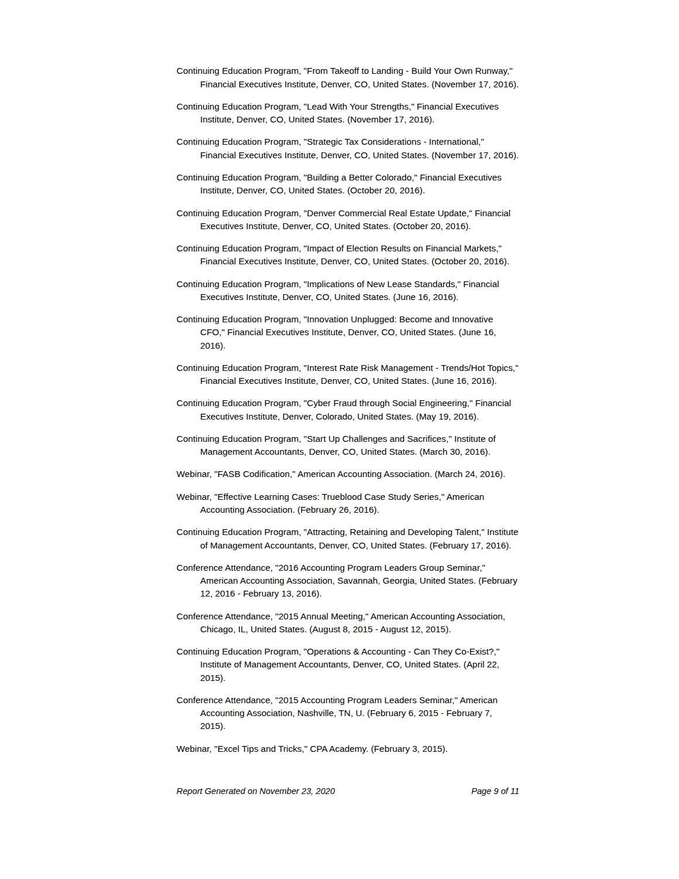Continuing Education Program, "From Takeoff to Landing - Build Your Own Runway," Financial Executives Institute, Denver, CO, United States. (November 17, 2016).
Continuing Education Program, "Lead With Your Strengths," Financial Executives Institute, Denver, CO, United States. (November 17, 2016).
Continuing Education Program, "Strategic Tax Considerations - International," Financial Executives Institute, Denver, CO, United States. (November 17, 2016).
Continuing Education Program, "Building a Better Colorado," Financial Executives Institute, Denver, CO, United States. (October 20, 2016).
Continuing Education Program, "Denver Commercial Real Estate Update," Financial Executives Institute, Denver, CO, United States. (October 20, 2016).
Continuing Education Program, "Impact of Election Results on Financial Markets," Financial Executives Institute, Denver, CO, United States. (October 20, 2016).
Continuing Education Program, "Implications of New Lease Standards," Financial Executives Institute, Denver, CO, United States. (June 16, 2016).
Continuing Education Program, "Innovation Unplugged: Become and Innovative CFO," Financial Executives Institute, Denver, CO, United States. (June 16, 2016).
Continuing Education Program, "Interest Rate Risk Management - Trends/Hot Topics," Financial Executives Institute, Denver, CO, United States. (June 16, 2016).
Continuing Education Program, "Cyber Fraud through Social Engineering," Financial Executives Institute, Denver, Colorado, United States. (May 19, 2016).
Continuing Education Program, "Start Up Challenges and Sacrifices," Institute of Management Accountants, Denver, CO, United States. (March 30, 2016).
Webinar, "FASB Codification," American Accounting Association. (March 24, 2016).
Webinar, "Effective Learning Cases: Trueblood Case Study Series," American Accounting Association. (February 26, 2016).
Continuing Education Program, "Attracting, Retaining and Developing Talent," Institute of Management Accountants, Denver, CO, United States. (February 17, 2016).
Conference Attendance, "2016 Accounting Program Leaders Group Seminar," American Accounting Association, Savannah, Georgia, United States. (February 12, 2016 - February 13, 2016).
Conference Attendance, "2015 Annual Meeting," American Accounting Association, Chicago, IL, United States. (August 8, 2015 - August 12, 2015).
Continuing Education Program, "Operations & Accounting - Can They Co-Exist?," Institute of Management Accountants, Denver, CO, United States. (April 22, 2015).
Conference Attendance, "2015 Accounting Program Leaders Seminar," American Accounting Association, Nashville, TN, U. (February 6, 2015 - February 7, 2015).
Webinar, "Excel Tips and Tricks," CPA Academy. (February 3, 2015).
Report Generated on November 23, 2020 Page 9 of 11